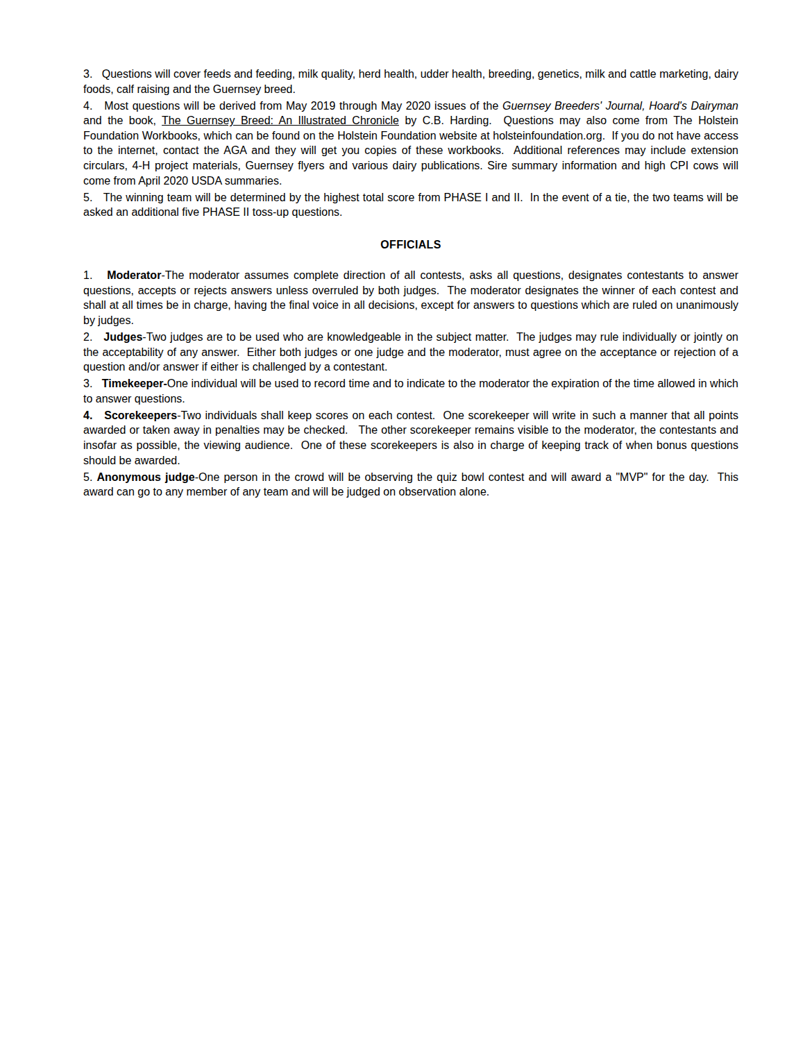3. Questions will cover feeds and feeding, milk quality, herd health, udder health, breeding, genetics, milk and cattle marketing, dairy foods, calf raising and the Guernsey breed.
4. Most questions will be derived from May 2019 through May 2020 issues of the Guernsey Breeders' Journal, Hoard's Dairyman and the book, The Guernsey Breed: An Illustrated Chronicle by C.B. Harding. Questions may also come from The Holstein Foundation Workbooks, which can be found on the Holstein Foundation website at holsteinfoundation.org. If you do not have access to the internet, contact the AGA and they will get you copies of these workbooks. Additional references may include extension circulars, 4-H project materials, Guernsey flyers and various dairy publications. Sire summary information and high CPI cows will come from April 2020 USDA summaries.
5. The winning team will be determined by the highest total score from PHASE I and II. In the event of a tie, the two teams will be asked an additional five PHASE II toss-up questions.
OFFICIALS
1. Moderator-The moderator assumes complete direction of all contests, asks all questions, designates contestants to answer questions, accepts or rejects answers unless overruled by both judges. The moderator designates the winner of each contest and shall at all times be in charge, having the final voice in all decisions, except for answers to questions which are ruled on unanimously by judges.
2. Judges-Two judges are to be used who are knowledgeable in the subject matter. The judges may rule individually or jointly on the acceptability of any answer. Either both judges or one judge and the moderator, must agree on the acceptance or rejection of a question and/or answer if either is challenged by a contestant.
3. Timekeeper-One individual will be used to record time and to indicate to the moderator the expiration of the time allowed in which to answer questions.
4. Scorekeepers-Two individuals shall keep scores on each contest. One scorekeeper will write in such a manner that all points awarded or taken away in penalties may be checked. The other scorekeeper remains visible to the moderator, the contestants and insofar as possible, the viewing audience. One of these scorekeepers is also in charge of keeping track of when bonus questions should be awarded.
5. Anonymous judge-One person in the crowd will be observing the quiz bowl contest and will award a "MVP" for the day. This award can go to any member of any team and will be judged on observation alone.